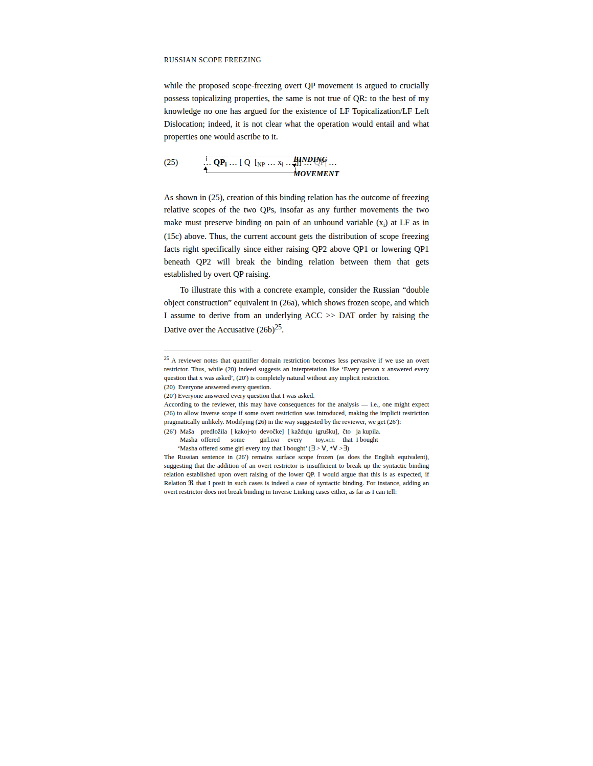RUSSIAN SCOPE FREEZING
while the proposed scope-freezing overt QP movement is argued to crucially possess topicalizing properties, the same is not true of QR: to the best of my knowledge no one has argued for the existence of LF Topicalization/LF Left Dislocation; indeed, it is not clear what the operation would entail and what properties one would ascribe to it.
(25) BINDING … QPi … [ Q [NP … xi … ]] … QPi … MOVEMENT
As shown in (25), creation of this binding relation has the outcome of freezing relative scopes of the two QPs, insofar as any further movements the two make must preserve binding on pain of an unbound variable (xi) at LF as in (15c) above. Thus, the current account gets the distribution of scope freezing facts right specifically since either raising QP2 above QP1 or lowering QP1 beneath QP2 will break the binding relation between them that gets established by overt QP raising.
To illustrate this with a concrete example, consider the Russian “double object construction” equivalent in (26a), which shows frozen scope, and which I assume to derive from an underlying ACC >> DAT order by raising the Dative over the Accusative (26b)25.
25 A reviewer notes that quantifier domain restriction becomes less pervasive if we use an overt restrictor. Thus, while (20) indeed suggests an interpretation like ‘Every person x answered every question that x was asked’, (20′) is completely natural without any implicit restriction.
(20) Everyone answered every question.
(20′) Everyone answered every question that I was asked.
According to the reviewer, this may have consequences for the analysis — i.e., one might expect (26) to allow inverse scope if some overt restriction was introduced, making the implicit restriction pragmatically unlikely. Modifying (26) in the way suggested by the reviewer, we get (26′):
| (26′) | Maša | predložila | [ kakoj-to | devočke] | [ každuju | igrušku], | čto | ja kupila. |
| | Masha | offered | some | girl. dat | every | toy. acc | that | I bought |
‘Masha offered some girl every toy that I bought’ (∃ > ∀, *∀ >∃)
The Russian sentence in (26′) remains surface scope frozen (as does the English equivalent), suggesting that the addition of an overt restrictor is insufficient to break up the syntactic binding relation established upon overt raising of the lower QP. I would argue that this is as expected, if Relation ℜ that I posit in such cases is indeed a case of syntactic binding. For instance, adding an overt restrictor does not break binding in Inverse Linking cases either, as far as I can tell: